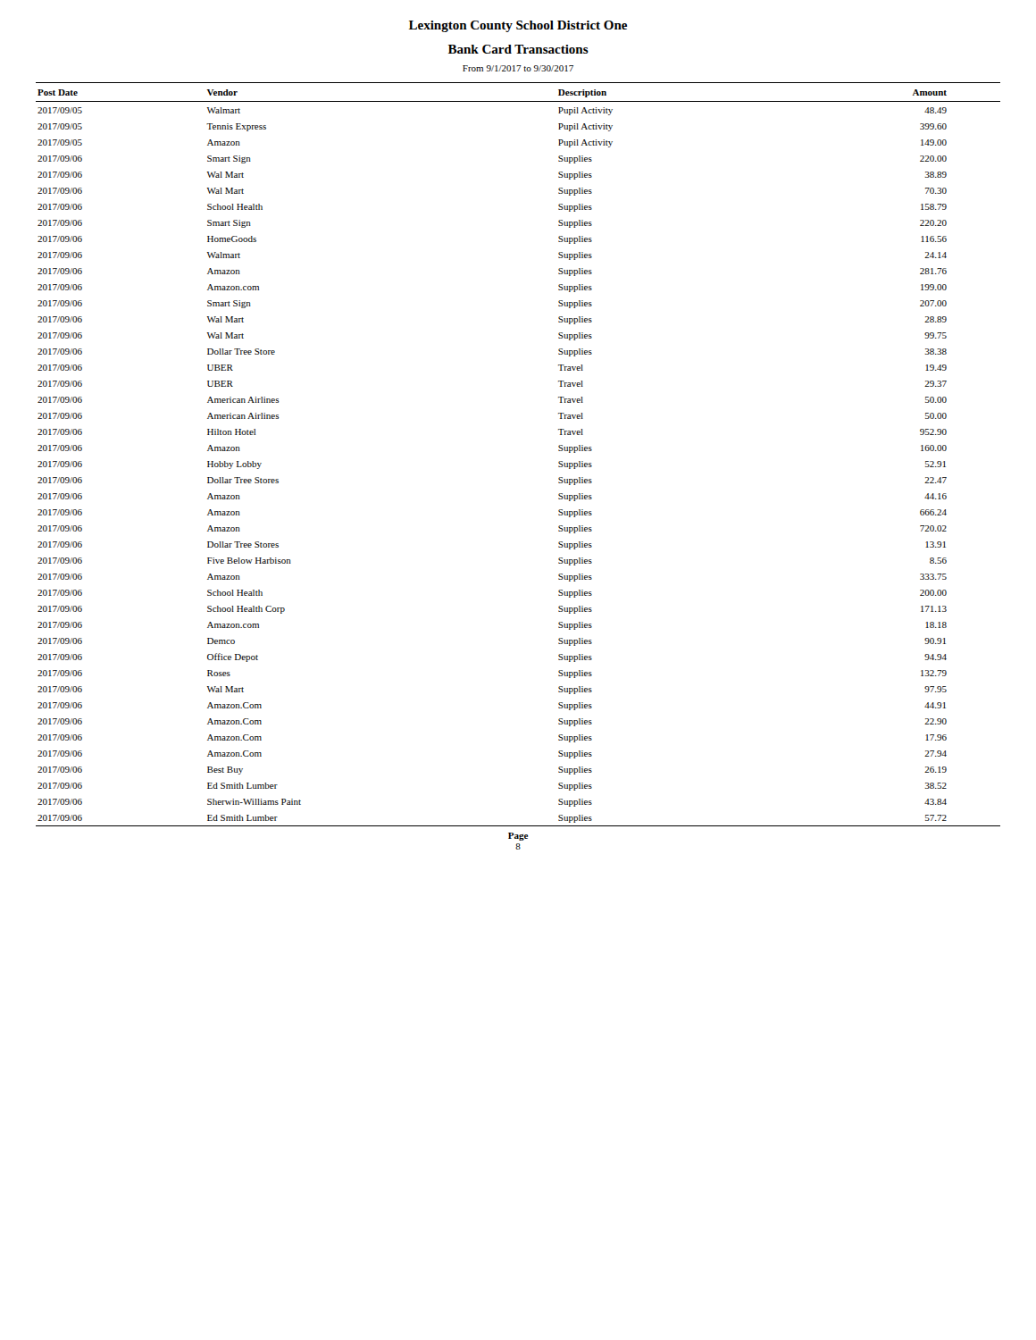Lexington County School District One
Bank Card Transactions
From 9/1/2017 to 9/30/2017
| Post Date | Vendor | Description | Amount |
| --- | --- | --- | --- |
| 2017/09/05 | Walmart | Pupil Activity | 48.49 |
| 2017/09/05 | Tennis Express | Pupil Activity | 399.60 |
| 2017/09/05 | Amazon | Pupil Activity | 149.00 |
| 2017/09/06 | Smart Sign | Supplies | 220.00 |
| 2017/09/06 | Wal Mart | Supplies | 38.89 |
| 2017/09/06 | Wal Mart | Supplies | 70.30 |
| 2017/09/06 | School Health | Supplies | 158.79 |
| 2017/09/06 | Smart Sign | Supplies | 220.20 |
| 2017/09/06 | HomeGoods | Supplies | 116.56 |
| 2017/09/06 | Walmart | Supplies | 24.14 |
| 2017/09/06 | Amazon | Supplies | 281.76 |
| 2017/09/06 | Amazon.com | Supplies | 199.00 |
| 2017/09/06 | Smart Sign | Supplies | 207.00 |
| 2017/09/06 | Wal Mart | Supplies | 28.89 |
| 2017/09/06 | Wal Mart | Supplies | 99.75 |
| 2017/09/06 | Dollar Tree Store | Supplies | 38.38 |
| 2017/09/06 | UBER | Travel | 19.49 |
| 2017/09/06 | UBER | Travel | 29.37 |
| 2017/09/06 | American Airlines | Travel | 50.00 |
| 2017/09/06 | American Airlines | Travel | 50.00 |
| 2017/09/06 | Hilton Hotel | Travel | 952.90 |
| 2017/09/06 | Amazon | Supplies | 160.00 |
| 2017/09/06 | Hobby Lobby | Supplies | 52.91 |
| 2017/09/06 | Dollar Tree Stores | Supplies | 22.47 |
| 2017/09/06 | Amazon | Supplies | 44.16 |
| 2017/09/06 | Amazon | Supplies | 666.24 |
| 2017/09/06 | Amazon | Supplies | 720.02 |
| 2017/09/06 | Dollar Tree Stores | Supplies | 13.91 |
| 2017/09/06 | Five Below Harbison | Supplies | 8.56 |
| 2017/09/06 | Amazon | Supplies | 333.75 |
| 2017/09/06 | School Health | Supplies | 200.00 |
| 2017/09/06 | School Health Corp | Supplies | 171.13 |
| 2017/09/06 | Amazon.com | Supplies | 18.18 |
| 2017/09/06 | Demco | Supplies | 90.91 |
| 2017/09/06 | Office Depot | Supplies | 94.94 |
| 2017/09/06 | Roses | Supplies | 132.79 |
| 2017/09/06 | Wal Mart | Supplies | 97.95 |
| 2017/09/06 | Amazon.Com | Supplies | 44.91 |
| 2017/09/06 | Amazon.Com | Supplies | 22.90 |
| 2017/09/06 | Amazon.Com | Supplies | 17.96 |
| 2017/09/06 | Amazon.Com | Supplies | 27.94 |
| 2017/09/06 | Best Buy | Supplies | 26.19 |
| 2017/09/06 | Ed Smith Lumber | Supplies | 38.52 |
| 2017/09/06 | Sherwin-Williams Paint | Supplies | 43.84 |
| 2017/09/06 | Ed Smith Lumber | Supplies | 57.72 |
Page
8